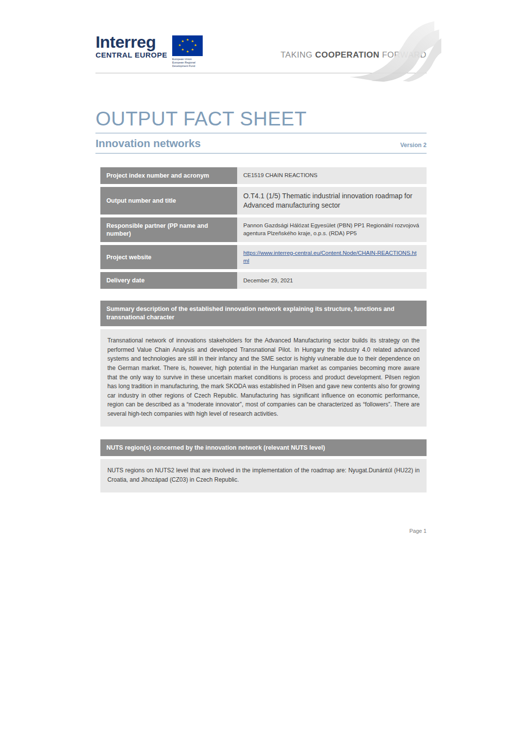Interreg
CENTRAL EUROPE
★ ★ ★ ★ ★ ★ ★ ★
European Union
European Regional
Development Fund
TAKING COOPERATION FORWARD
OUTPUT FACT SHEET
Innovation networks
Version 2
| Project index number and acronym | CE1519 CHAIN REACTIONS |
| Output number and title | O.T4.1 (1/5) Thematic industrial innovation roadmap for Advanced manufacturing sector |
| Responsible partner (PP name and number) | Pannon Gazdsági Hálózat Egyesület (PBN) PP1 Regionální rozvojová agentura Plzeňského kraje, o.p.s. (RDA) PP5 |
| Project website | https://www.interreg-central.eu/Content.Node/CHAIN-REACTIONS.html |
| Delivery date | December 29, 2021 |
Summary description of the established innovation network explaining its structure, functions and transnational character
Transnational network of innovations stakeholders for the Advanced Manufacturing sector builds its strategy on the performed Value Chain Analysis and developed Transnational Pilot. In Hungary the Industry 4.0 related advanced systems and technologies are still in their infancy and the SME sector is highly vulnerable due to their dependence on the German market. There is, however, high potential in the Hungarian market as companies becoming more aware that the only way to survive in these uncertain market conditions is process and product development. Pilsen region has long tradition in manufacturing, the mark SKODA was established in Pilsen and gave new contents also for growing car industry in other regions of Czech Republic. Manufacturing has significant influence on economic performance, region can be described as a “moderate innovator”, most of companies can be characterized as “followers”. There are several high-tech companies with high level of research activities.
NUTS region(s) concerned by the innovation network (relevant NUTS level)
NUTS regions on NUTS2 level that are involved in the implementation of the roadmap are: Nyugat.Dunántúl (HU22) in Croatia, and Jihozápad (CZ03) in Czech Republic.
Page 1